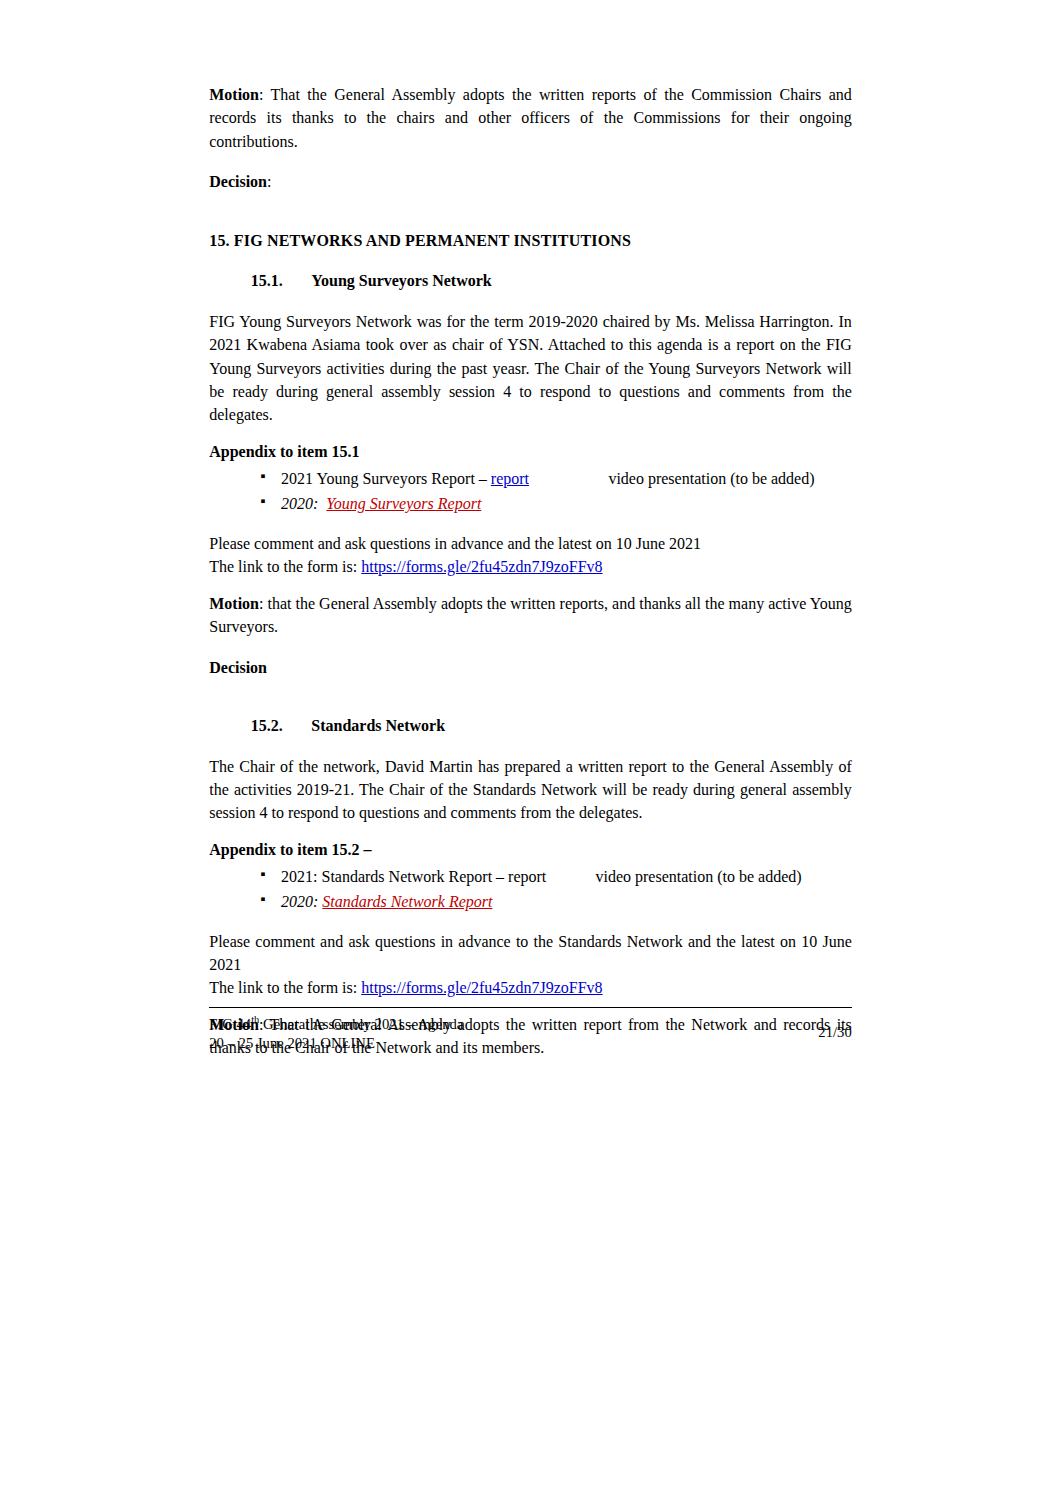Motion: That the General Assembly adopts the written reports of the Commission Chairs and records its thanks to the chairs and other officers of the Commissions for their ongoing contributions.
Decision:
15. FIG Networks and Permanent Institutions
15.1. Young Surveyors Network
FIG Young Surveyors Network was for the term 2019-2020 chaired by Ms. Melissa Harrington. In 2021 Kwabena Asiama took over as chair of YSN. Attached to this agenda is a report on the FIG Young Surveyors activities during the past yeasr. The Chair of the Young Surveyors Network will be ready during general assembly session 4 to respond to questions and comments from the delegates.
Appendix to item 15.1
2021 Young Surveyors Report – report video presentation (to be added)
2020: Young Surveyors Report
Please comment and ask questions in advance and the latest on 10 June 2021
The link to the form is: https://forms.gle/2fu45zdn7J9zoFFv8
Motion: that the General Assembly adopts the written reports, and thanks all the many active Young Surveyors.
Decision
15.2. Standards Network
The Chair of the network, David Martin has prepared a written report to the General Assembly of the activities 2019-21. The Chair of the Standards Network will be ready during general assembly session 4 to respond to questions and comments from the delegates.
Appendix to item 15.2 –
2021: Standards Network Report – report video presentation (to be added)
2020: Standards Network Report
Please comment and ask questions in advance to the Standards Network and the latest on 10 June 2021
The link to the form is: https://forms.gle/2fu45zdn7J9zoFFv8
Motion: That the General Assembly adopts the written report from the Network and records its thanks to the Chair of the Network and its members.
FIG 44th General Assembly 2021 – Agenda
20 – 25 June 2021 ONLINE
21/30